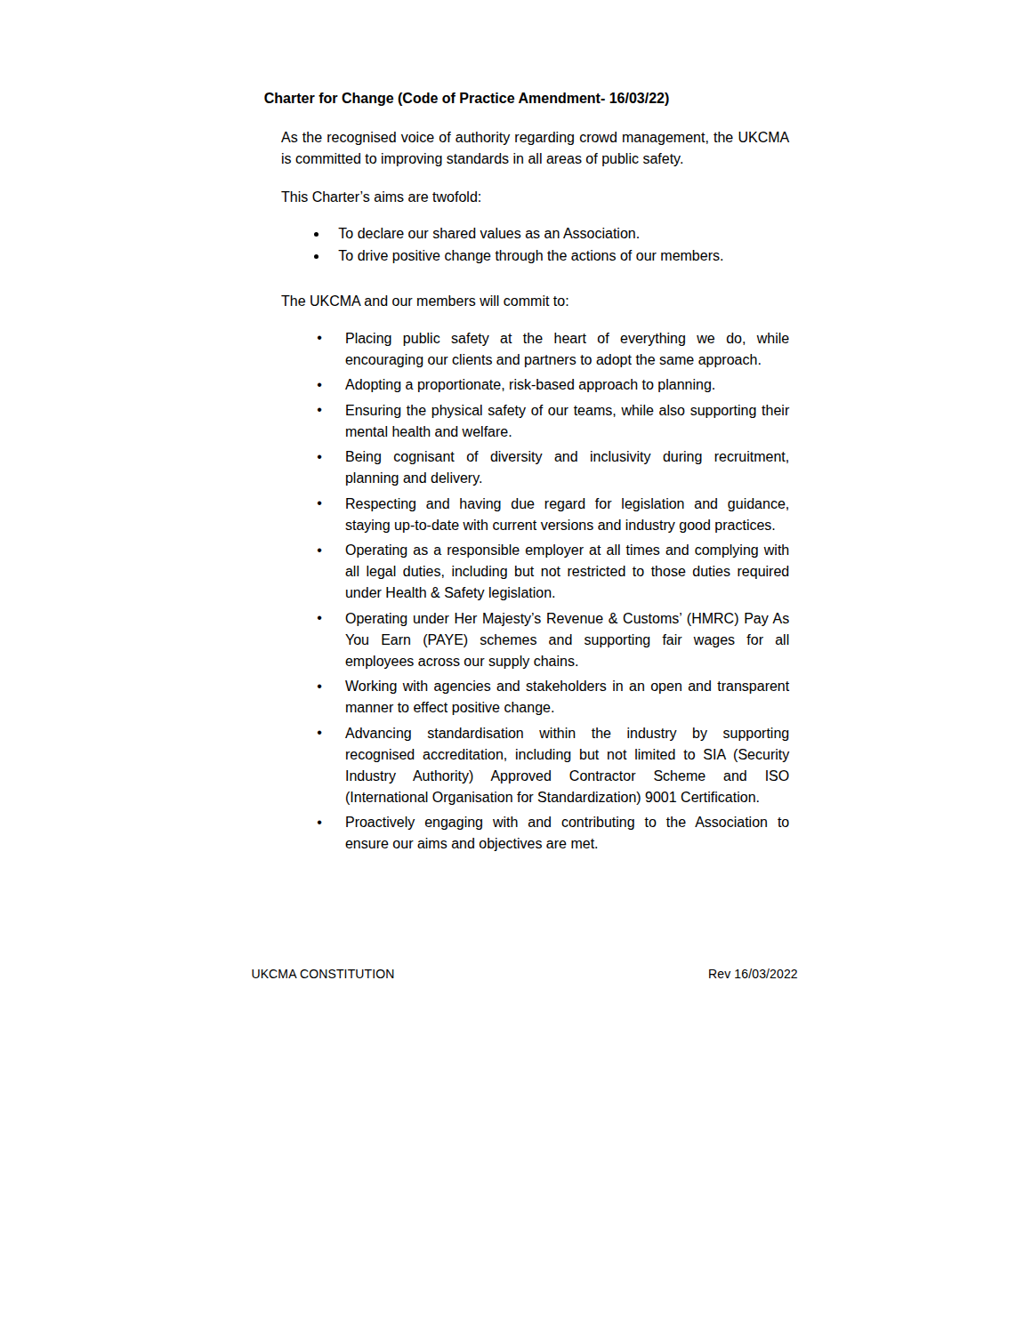Charter for Change (Code of Practice Amendment- 16/03/22)
As the recognised voice of authority regarding crowd management, the UKCMA is committed to improving standards in all areas of public safety.
This Charter’s aims are twofold:
To declare our shared values as an Association.
To drive positive change through the actions of our members.
The UKCMA and our members will commit to:
Placing public safety at the heart of everything we do, while encouraging our clients and partners to adopt the same approach.
Adopting a proportionate, risk-based approach to planning.
Ensuring the physical safety of our teams, while also supporting their mental health and welfare.
Being cognisant of diversity and inclusivity during recruitment, planning and delivery.
Respecting and having due regard for legislation and guidance, staying up-to-date with current versions and industry good practices.
Operating as a responsible employer at all times and complying with all legal duties, including but not restricted to those duties required under Health & Safety legislation.
Operating under Her Majesty’s Revenue & Customs’ (HMRC) Pay As You Earn (PAYE) schemes and supporting fair wages for all employees across our supply chains.
Working with agencies and stakeholders in an open and transparent manner to effect positive change.
Advancing standardisation within the industry by supporting recognised accreditation, including but not limited to SIA (Security Industry Authority) Approved Contractor Scheme and ISO (International Organisation for Standardization) 9001 Certification.
Proactively engaging with and contributing to the Association to ensure our aims and objectives are met.
UKCMA CONSTITUTION Rev 16/03/2022